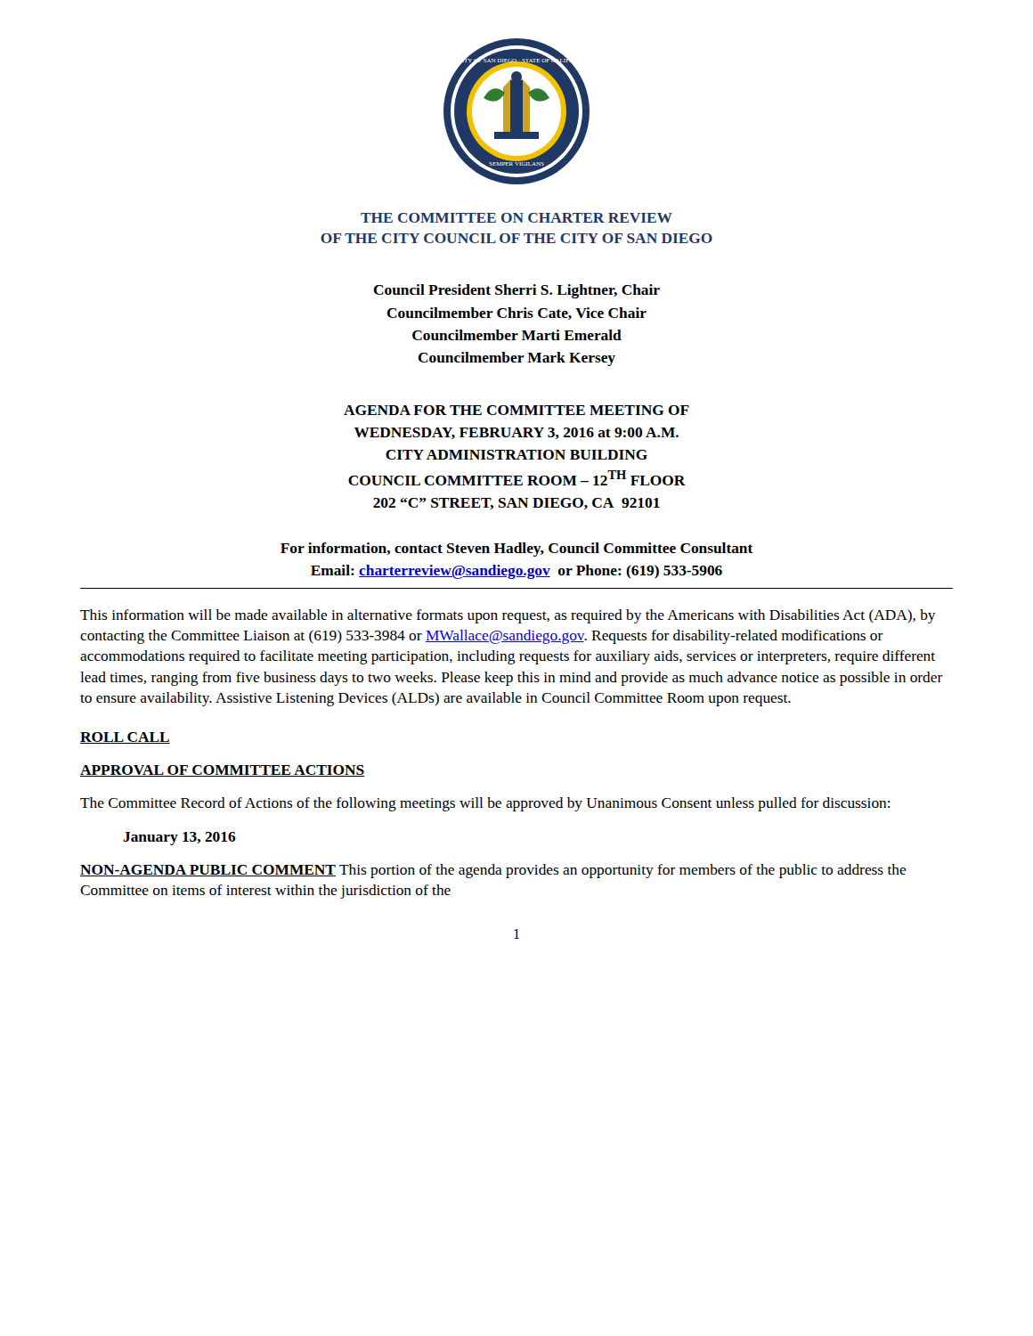THE CITY OF SAN DIEGO · STATE OF CALIFORNIA SEMPER VIGILANS
THE COMMITTEE ON CHARTER REVIEW
OF THE CITY COUNCIL OF THE CITY OF SAN DIEGO
Council President Sherri S. Lightner, Chair
Councilmember Chris Cate, Vice Chair
Councilmember Marti Emerald
Councilmember Mark Kersey
AGENDA FOR THE COMMITTEE MEETING OF
WEDNESDAY, FEBRUARY 3, 2016 at 9:00 A.M.
CITY ADMINISTRATION BUILDING
COUNCIL COMMITTEE ROOM – 12TH FLOOR
202 “C” STREET, SAN DIEGO, CA 92101
For information, contact Steven Hadley, Council Committee Consultant
Email: charterreview@sandiego.gov or Phone: (619) 533-5906
This information will be made available in alternative formats upon request, as required by the Americans with Disabilities Act (ADA), by contacting the Committee Liaison at (619) 533-3984 or MWallace@sandiego.gov. Requests for disability-related modifications or accommodations required to facilitate meeting participation, including requests for auxiliary aids, services or interpreters, require different lead times, ranging from five business days to two weeks. Please keep this in mind and provide as much advance notice as possible in order to ensure availability. Assistive Listening Devices (ALDs) are available in Council Committee Room upon request.
ROLL CALL
APPROVAL OF COMMITTEE ACTIONS
The Committee Record of Actions of the following meetings will be approved by Unanimous Consent unless pulled for discussion:
January 13, 2016
NON-AGENDA PUBLIC COMMENT This portion of the agenda provides an opportunity for members of the public to address the Committee on items of interest within the jurisdiction of the
1